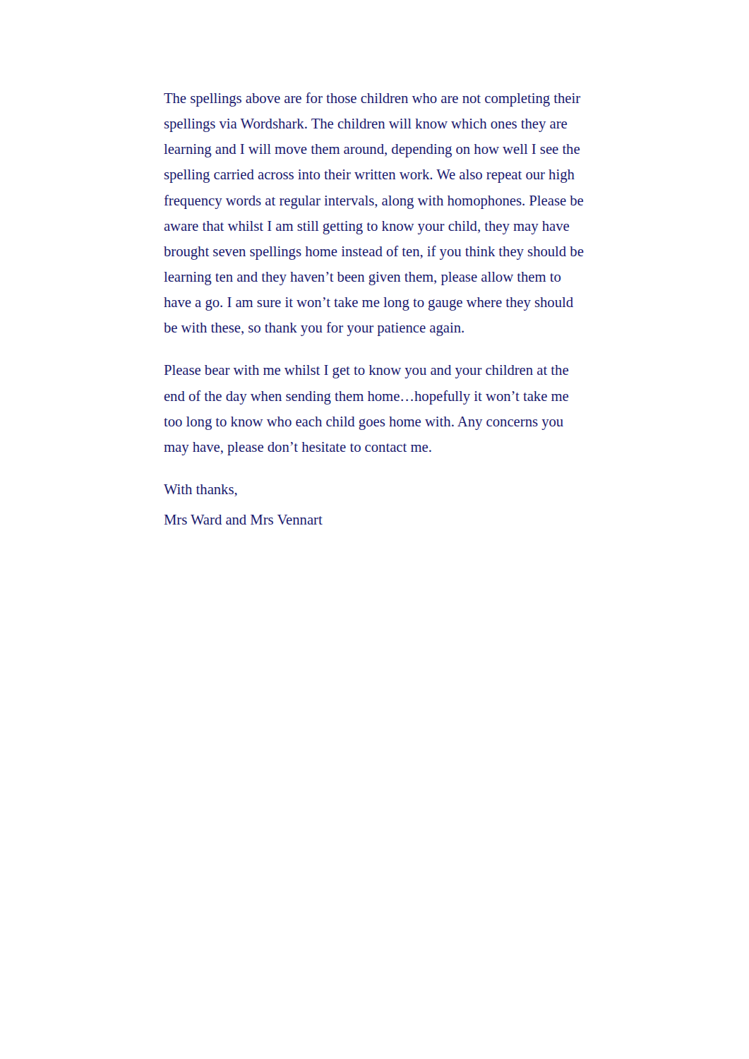The spellings above are for those children who are not completing their spellings via Wordshark. The children will know which ones they are learning and I will move them around, depending on how well I see the spelling carried across into their written work. We also repeat our high frequency words at regular intervals, along with homophones. Please be aware that whilst I am still getting to know your child, they may have brought seven spellings home instead of ten, if you think they should be learning ten and they haven’t been given them, please allow them to have a go. I am sure it won’t take me long to gauge where they should be with these, so thank you for your patience again.
Please bear with me whilst I get to know you and your children at the end of the day when sending them home…hopefully it won’t take me too long to know who each child goes home with. Any concerns you may have, please don’t hesitate to contact me.
With thanks,
Mrs Ward and Mrs Vennart